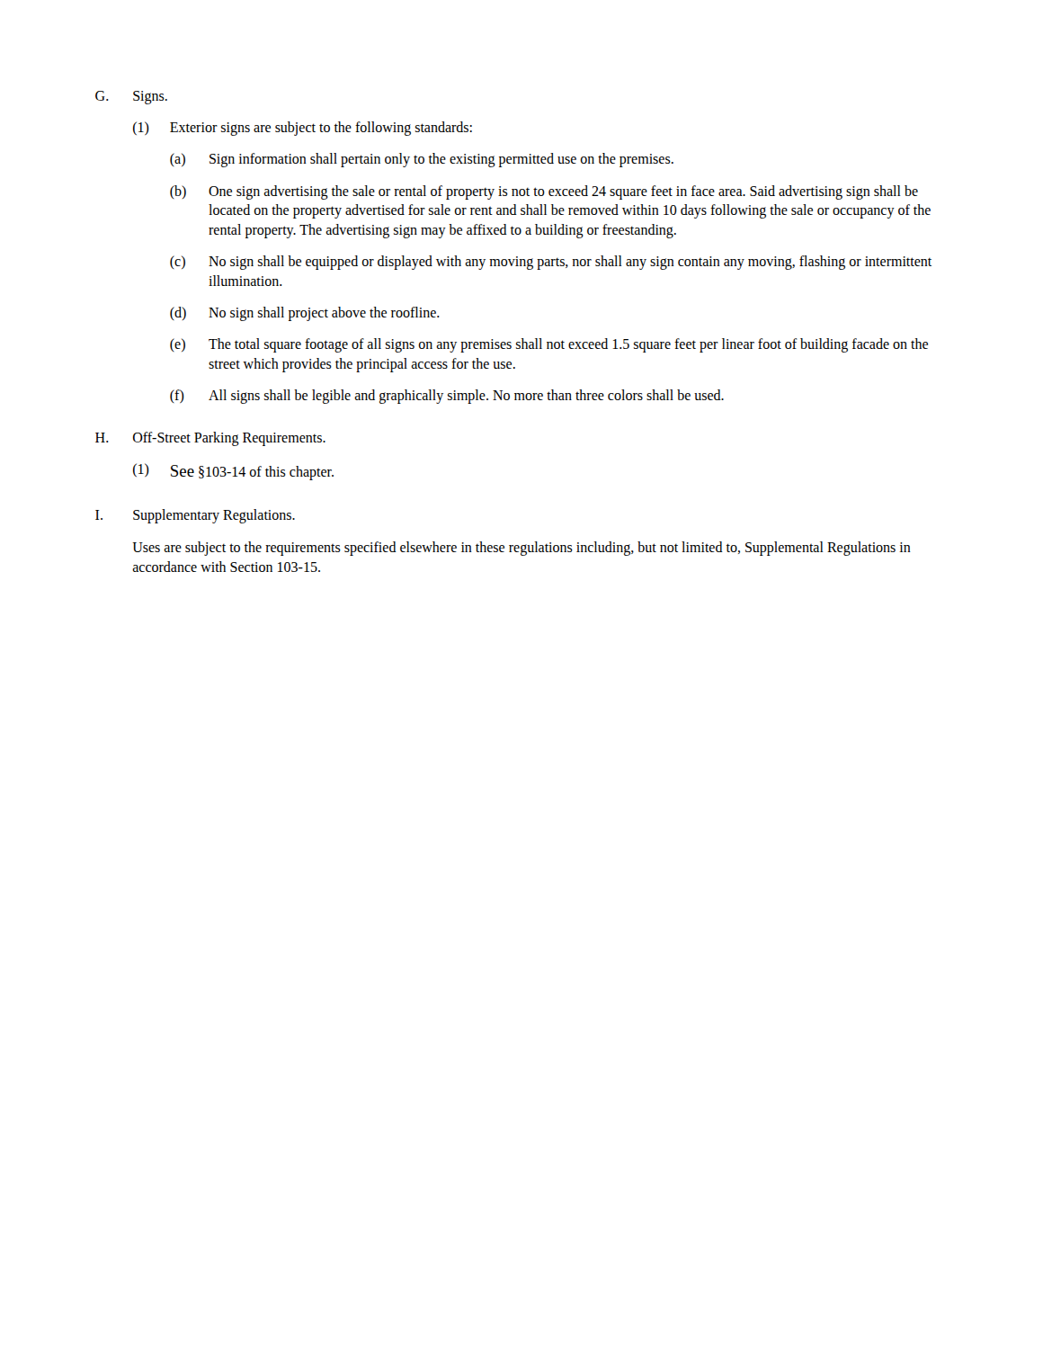G. Signs.
(1) Exterior signs are subject to the following standards:
(a) Sign information shall pertain only to the existing permitted use on the premises.
(b) One sign advertising the sale or rental of property is not to exceed 24 square feet in face area. Said advertising sign shall be located on the property advertised for sale or rent and shall be removed within 10 days following the sale or occupancy of the rental property. The advertising sign may be affixed to a building or freestanding.
(c) No sign shall be equipped or displayed with any moving parts, nor shall any sign contain any moving, flashing or intermittent illumination.
(d) No sign shall project above the roofline.
(e) The total square footage of all signs on any premises shall not exceed 1.5 square feet per linear foot of building facade on the street which provides the principal access for the use.
(f) All signs shall be legible and graphically simple. No more than three colors shall be used.
H. Off-Street Parking Requirements.
(1) See §103-14 of this chapter.
I. Supplementary Regulations.
Uses are subject to the requirements specified elsewhere in these regulations including, but not limited to, Supplemental Regulations in accordance with Section 103-15.